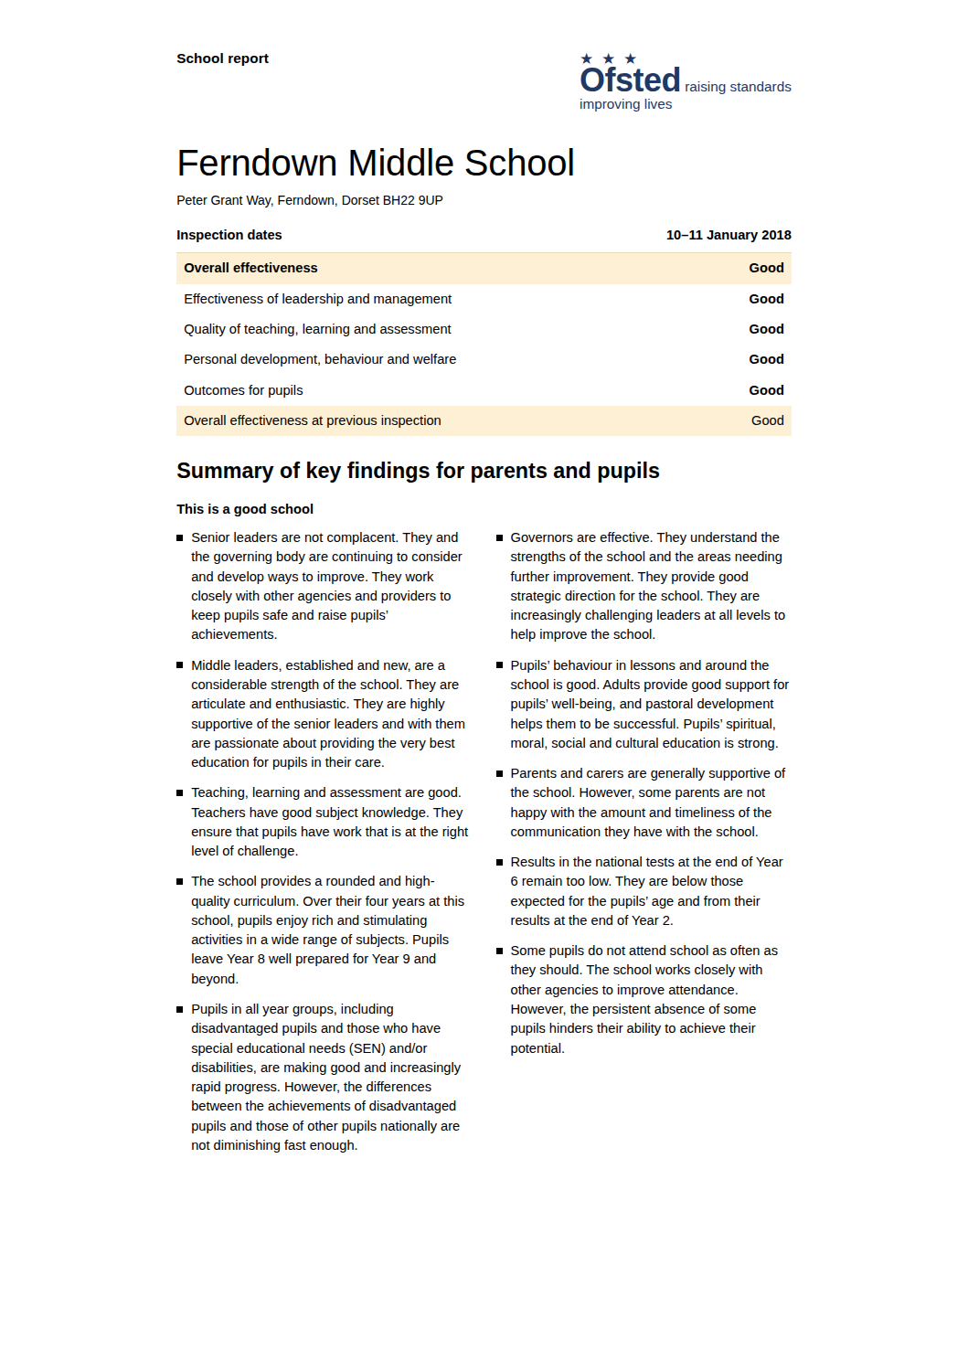School report
★ ★ ★ Ofsted raising standards
improving lives
Ferndown Middle School
Peter Grant Way, Ferndown, Dorset BH22 9UP
Inspection dates 10–11 January 2018
| Overall effectiveness | Good |
| Effectiveness of leadership and management | Good |
| Quality of teaching, learning and assessment | Good |
| Personal development, behaviour and welfare | Good |
| Outcomes for pupils | Good |
| Overall effectiveness at previous inspection | Good |
Summary of key findings for parents and pupils
This is a good school
Senior leaders are not complacent. They and the governing body are continuing to consider and develop ways to improve. They work closely with other agencies and providers to keep pupils safe and raise pupils’ achievements.
Middle leaders, established and new, are a considerable strength of the school. They are articulate and enthusiastic. They are highly supportive of the senior leaders and with them are passionate about providing the very best education for pupils in their care.
Teaching, learning and assessment are good. Teachers have good subject knowledge. They ensure that pupils have work that is at the right level of challenge.
The school provides a rounded and high-quality curriculum. Over their four years at this school, pupils enjoy rich and stimulating activities in a wide range of subjects. Pupils leave Year 8 well prepared for Year 9 and beyond.
Pupils in all year groups, including disadvantaged pupils and those who have special educational needs (SEN) and/or disabilities, are making good and increasingly rapid progress. However, the differences between the achievements of disadvantaged pupils and those of other pupils nationally are not diminishing fast enough.
Governors are effective. They understand the strengths of the school and the areas needing further improvement. They provide good strategic direction for the school. They are increasingly challenging leaders at all levels to help improve the school.
Pupils’ behaviour in lessons and around the school is good. Adults provide good support for pupils’ well-being, and pastoral development helps them to be successful. Pupils’ spiritual, moral, social and cultural education is strong.
Parents and carers are generally supportive of the school. However, some parents are not happy with the amount and timeliness of the communication they have with the school.
Results in the national tests at the end of Year 6 remain too low. They are below those expected for the pupils’ age and from their results at the end of Year 2.
Some pupils do not attend school as often as they should. The school works closely with other agencies to improve attendance. However, the persistent absence of some pupils hinders their ability to achieve their potential.